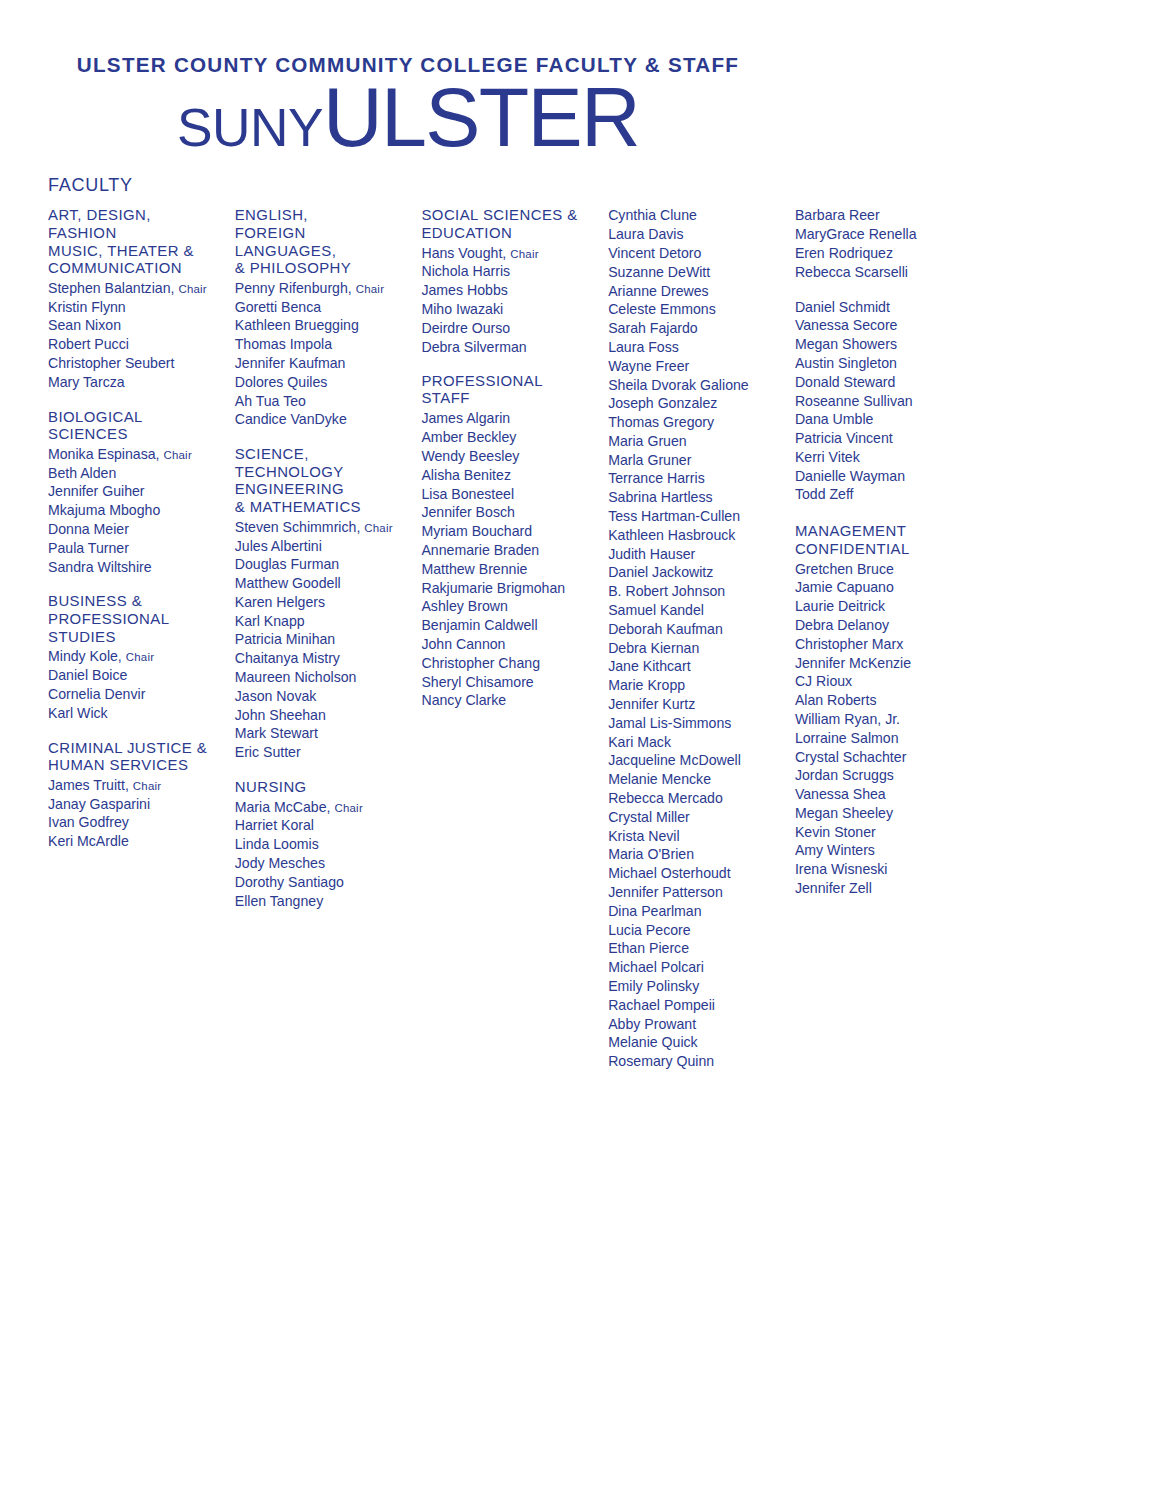Ulster County Community College Faculty & Staff
suny Ulster
Faculty
Art, Design, Fashion
Music, Theater &
Communication
Stephen Balantzian, Chair
Kristin Flynn
Sean Nixon
Robert Pucci
Christopher Seubert
Mary Tarcza
Biological Sciences
Monika Espinasa, Chair
Beth Alden
Jennifer Guiher
Mkajuma Mbogho
Donna Meier
Paula Turner
Sandra Wiltshire
Business & Professional
Studies
Mindy Kole, Chair
Daniel Boice
Cornelia Denvir
Karl Wick
Criminal Justice &
Human Services
James Truitt, Chair
Janay Gasparini
Ivan Godfrey
Keri McArdle
English,
Foreign Languages,
& Philosophy
Penny Rifenburgh, Chair
Goretti Benca
Kathleen Bruegging
Thomas Impola
Jennifer Kaufman
Dolores Quiles
Ah Tua Teo
Candice VanDyke
Science, Technology
Engineering
& Mathematics
Steven Schimmrich, Chair
Jules Albertini
Douglas Furman
Matthew Goodell
Karen Helgers
Karl Knapp
Patricia Minihan
Chaitanya Mistry
Maureen Nicholson
Jason Novak
John Sheehan
Mark Stewart
Eric Sutter
Nursing
Maria McCabe, Chair
Harriet Koral
Linda Loomis
Jody Mesches
Dorothy Santiago
Ellen Tangney
Social Sciences &
Education
Hans Vought, Chair
Nichola Harris
James Hobbs
Miho Iwazaki
Deirdre Ourso
Debra Silverman
Professional Staff
James Algarin
Amber Beckley
Wendy Beesley
Alisha Benitez
Lisa Bonesteel
Jennifer Bosch
Myriam Bouchard
Annemarie Braden
Matthew Brennie
Rakjumarie Brigmohan
Ashley Brown
Benjamin Caldwell
John Cannon
Christopher Chang
Sheryl Chisamore
Nancy Clarke
Cynthia Clune
Laura Davis
Vincent Detoro
Suzanne DeWitt
Arianne Drewes
Celeste Emmons
Sarah Fajardo
Laura Foss
Wayne Freer
Sheila Dvorak Galione
Joseph Gonzalez
Thomas Gregory
Maria Gruen
Marla Gruner
Terrance Harris
Sabrina Hartless
Tess Hartman-Cullen
Kathleen Hasbrouck
Judith Hauser
Daniel Jackowitz
B. Robert Johnson
Samuel Kandel
Deborah Kaufman
Debra Kiernan
Jane Kithcart
Marie Kropp
Jennifer Kurtz
Jamal Lis-Simmons
Kari Mack
Jacqueline McDowell
Melanie Mencke
Rebecca Mercado
Crystal Miller
Krista Nevil
Maria O'Brien
Michael Osterhoudt
Jennifer Patterson
Dina Pearlman
Lucia Pecore
Ethan Pierce
Michael Polcari
Emily Polinsky
Rachael Pompeii
Abby Prowant
Melanie Quick
Rosemary Quinn
Barbara Reer
MaryGrace Renella
Eren Rodriquez
Rebecca Scarselli
Daniel Schmidt
Vanessa Secore
Megan Showers
Austin Singleton
Donald Steward
Roseanne Sullivan
Dana Umble
Patricia Vincent
Kerri Vitek
Danielle Wayman
Todd Zeff
Management
Confidential
Gretchen Bruce
Jamie Capuano
Laurie Deitrick
Debra Delanoy
Christopher Marx
Jennifer McKenzie
CJ Rioux
Alan Roberts
William Ryan, Jr.
Lorraine Salmon
Crystal Schachter
Jordan Scruggs
Vanessa Shea
Megan Sheeley
Kevin Stoner
Amy Winters
Irena Wisneski
Jennifer Zell